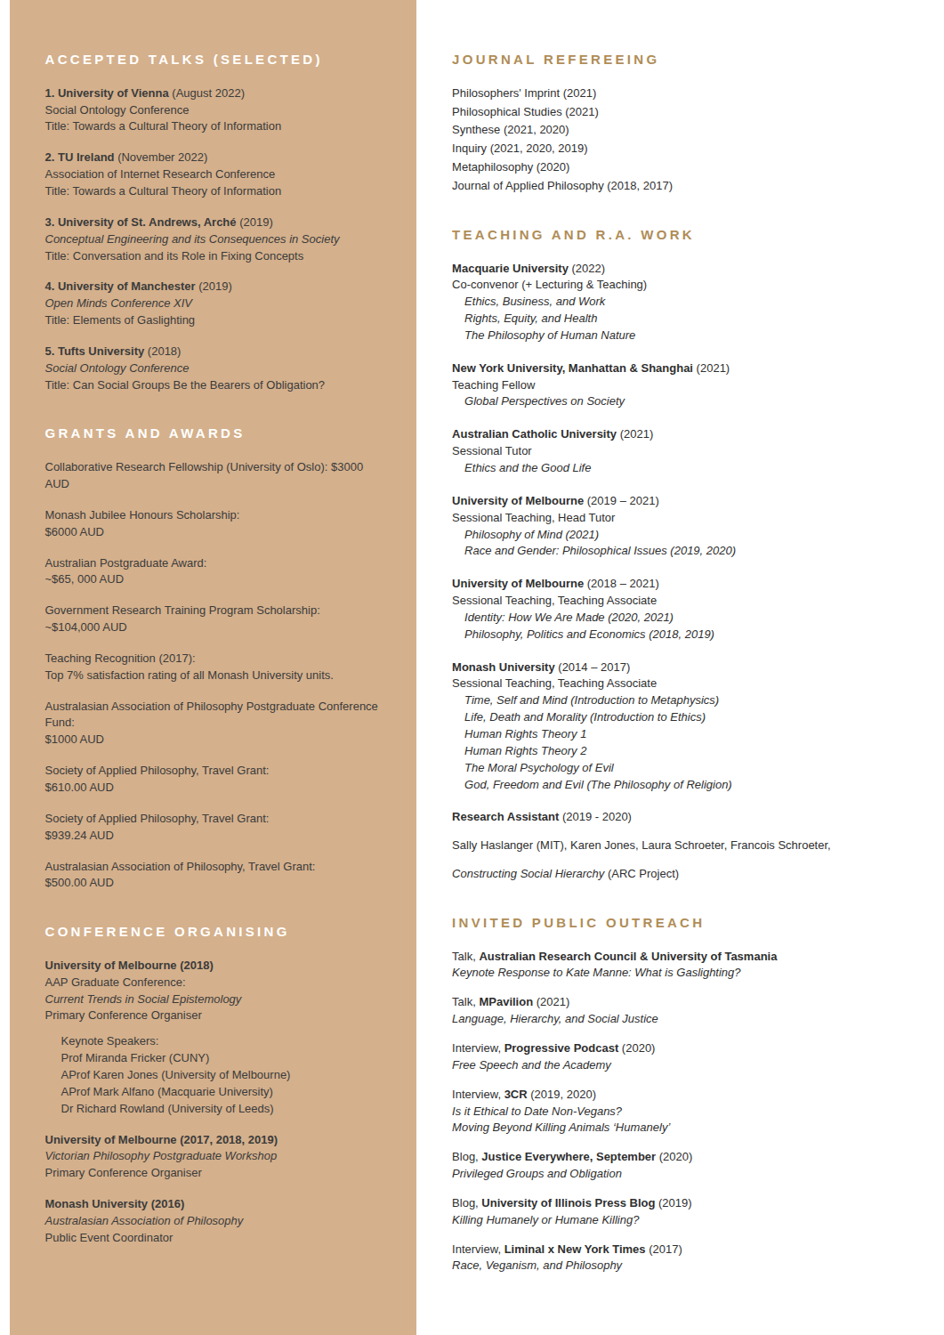Accepted Talks (Selected)
1. University of Vienna (August 2022)
Social Ontology Conference
Title: Towards a Cultural Theory of Information
2. TU Ireland (November 2022)
Association of Internet Research Conference
Title: Towards a Cultural Theory of Information
3. University of St. Andrews, Arché (2019)
Conceptual Engineering and its Consequences in Society
Title: Conversation and its Role in Fixing Concepts
4. University of Manchester (2019)
Open Minds Conference XIV
Title: Elements of Gaslighting
5. Tufts University (2018)
Social Ontology Conference
Title: Can Social Groups Be the Bearers of Obligation?
Grants and Awards
Collaborative Research Fellowship (University of Oslo): $3000 AUD
Monash Jubilee Honours Scholarship:
$6000 AUD
Australian Postgraduate Award:
~$65, 000 AUD
Government Research Training Program Scholarship:
~$104,000 AUD
Teaching Recognition (2017):
Top 7% satisfaction rating of all Monash University units.
Australasian Association of Philosophy Postgraduate Conference Fund:
$1000 AUD
Society of Applied Philosophy, Travel Grant:
$610.00 AUD
Society of Applied Philosophy, Travel Grant:
$939.24 AUD
Australasian Association of Philosophy, Travel Grant:
$500.00 AUD
Conference Organising
University of Melbourne (2018)
AAP Graduate Conference:
Current Trends in Social Epistemology
Primary Conference Organiser
Keynote Speakers:
Prof Miranda Fricker (CUNY)
AProf Karen Jones (University of Melbourne)
AProf Mark Alfano (Macquarie University)
Dr Richard Rowland (University of Leeds)
University of Melbourne (2017, 2018, 2019)
Victorian Philosophy Postgraduate Workshop
Primary Conference Organiser
Monash University (2016)
Australasian Association of Philosophy
Public Event Coordinator
Journal Refereeing
Philosophers' Imprint (2021)
Philosophical Studies (2021)
Synthese (2021, 2020)
Inquiry (2021, 2020, 2019)
Metaphilosophy (2020)
Journal of Applied Philosophy (2018, 2017)
Teaching and R.A. Work
Macquarie University (2022)
Co-convenor (+ Lecturing & Teaching)
Ethics, Business, and Work
Rights, Equity, and Health
The Philosophy of Human Nature
New York University, Manhattan & Shanghai (2021)
Teaching Fellow
Global Perspectives on Society
Australian Catholic University (2021)
Sessional Tutor
Ethics and the Good Life
University of Melbourne (2019 – 2021)
Sessional Teaching, Head Tutor
Philosophy of Mind (2021)
Race and Gender: Philosophical Issues (2019, 2020)
University of Melbourne (2018 – 2021)
Sessional Teaching, Teaching Associate
Identity: How We Are Made (2020, 2021)
Philosophy, Politics and Economics (2018, 2019)
Monash University (2014 – 2017)
Sessional Teaching, Teaching Associate
Time, Self and Mind (Introduction to Metaphysics)
Life, Death and Morality (Introduction to Ethics)
Human Rights Theory 1
Human Rights Theory 2
The Moral Psychology of Evil
God, Freedom and Evil (The Philosophy of Religion)
Research Assistant (2019 - 2020)
Sally Haslanger (MIT), Karen Jones, Laura Schroeter, Francois Schroeter,
Constructing Social Hierarchy (ARC Project)
Invited Public Outreach
Talk, Australian Research Council & University of Tasmania
Keynote Response to Kate Manne: What is Gaslighting?
Talk, MPavilion (2021)
Language, Hierarchy, and Social Justice
Interview, Progressive Podcast (2020)
Free Speech and the Academy
Interview, 3CR (2019, 2020)
Is it Ethical to Date Non-Vegans?
Moving Beyond Killing Animals ‘Humanely’
Blog, Justice Everywhere, September (2020)
Privileged Groups and Obligation
Blog, University of Illinois Press Blog (2019)
Killing Humanely or Humane Killing?
Interview, Liminal x New York Times (2017)
Race, Veganism, and Philosophy